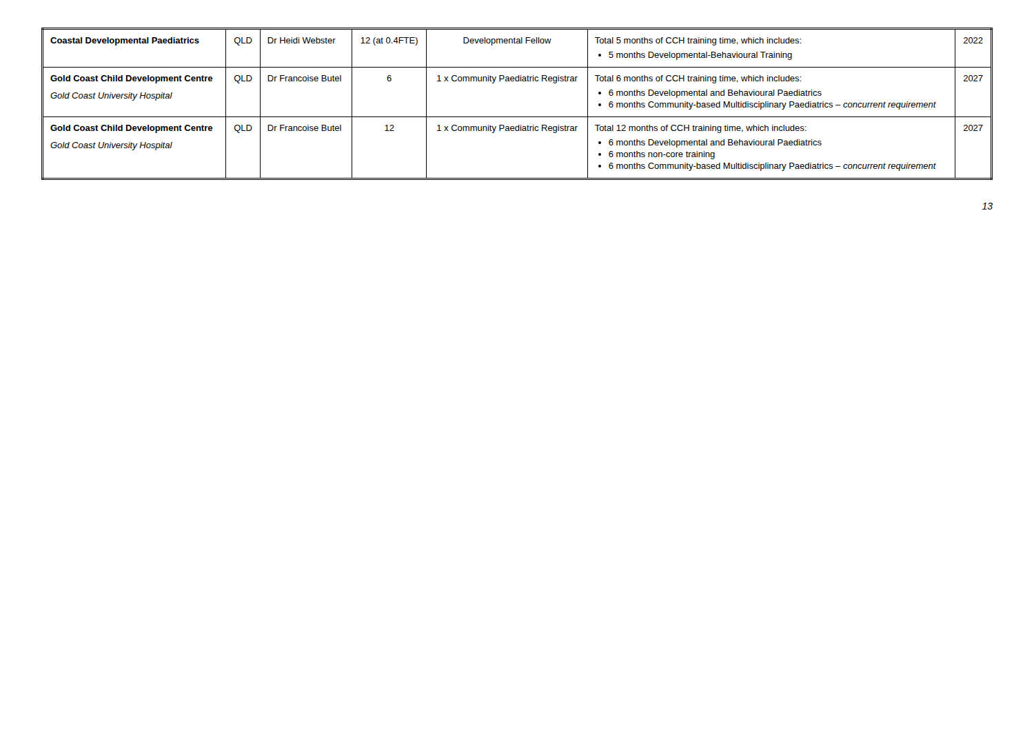| Coastal Developmental Paediatrics | QLD | Dr Heidi Webster | 12 (at 0.4FTE) | Developmental Fellow | Total 5 months of CCH training time, which includes: 5 months Developmental-Behavioural Training | 2022 |
| Gold Coast Child Development Centre Gold Coast University Hospital | QLD | Dr Francoise Butel | 6 | 1 x Community Paediatric Registrar | Total 6 months of CCH training time, which includes: 6 months Developmental and Behavioural Paediatrics 6 months Community-based Multidisciplinary Paediatrics – concurrent requirement | 2027 |
| Gold Coast Child Development Centre Gold Coast University Hospital | QLD | Dr Francoise Butel | 12 | 1 x Community Paediatric Registrar | Total 12 months of CCH training time, which includes: 6 months Developmental and Behavioural Paediatrics 6 months non-core training 6 months Community-based Multidisciplinary Paediatrics – concurrent requirement | 2027 |
13